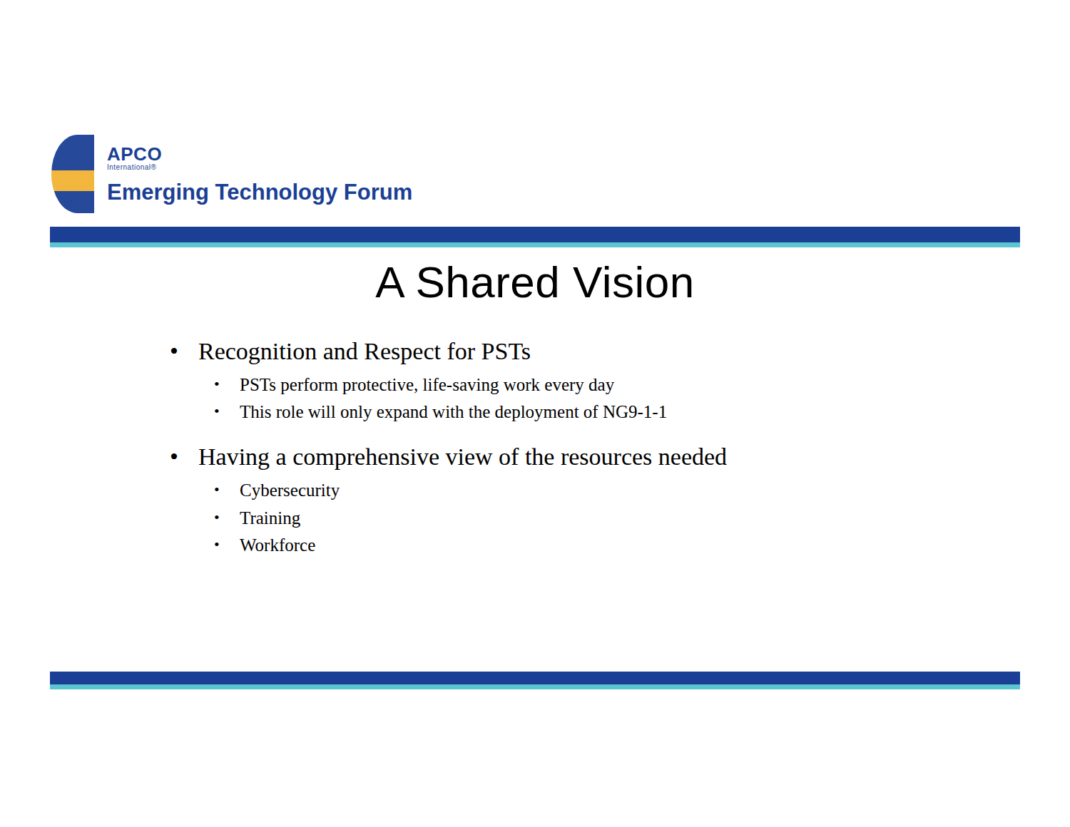APCOInternational®
Emerging Technology Forum
A Shared Vision
Recognition and Respect for PSTs
PSTs perform protective, life-saving work every day
This role will only expand with the deployment of NG9-1-1
Having a comprehensive view of the resources needed
Cybersecurity
Training
Workforce